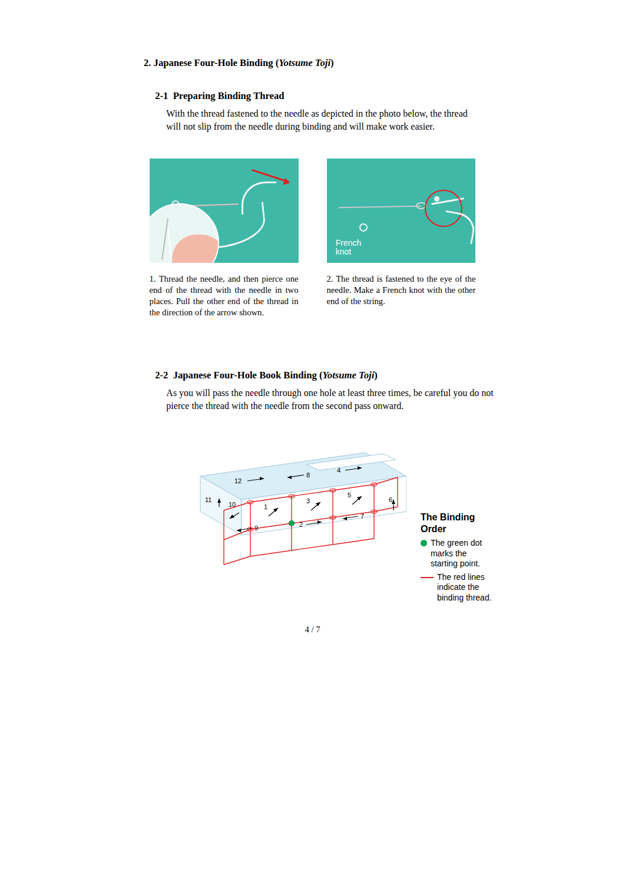2. Japanese Four-Hole Binding (Yotsume Toji)
2-1 Preparing Binding Thread
With the thread fastened to the needle as depicted in the photo below, the thread will not slip from the needle during binding and will make work easier.
1. Thread the needle, and then pierce one end of the thread with the needle in two places. Pull the other end of the thread in the direction of the arrow shown.
French
knot
2. The thread is fastened to the eye of the needle. Make a French knot with the other end of the string.
2-2 Japanese Four-Hole Book Binding (Yotsume Toji)
As you will pass the needle through one hole at least three times, be careful you do not pierce the thread with the needle from the second pass onward.
12 8 4 11 10 1 3 5 6 9 2 7
The Binding Order
The green dot marks the starting point.
The red lines indicate the binding thread.
4 / 7